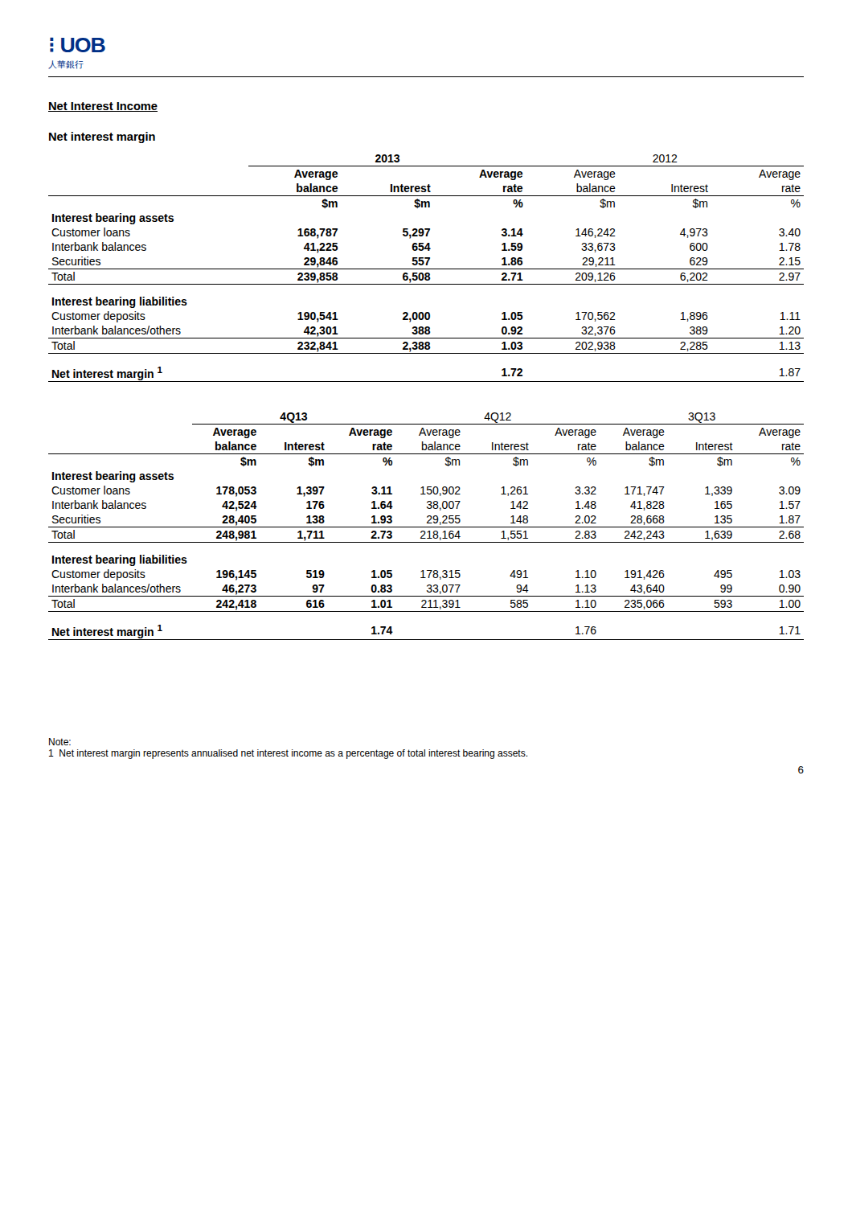⁝ UOB
人華銀行
Net Interest Income
Net interest margin
| | 2013 | 2012 |
| | Average | | Average | Average | | Average |
| | balance | Interest | rate | balance | Interest | rate |
| | $m | $m | % | $m | $m | % |
| Interest bearing assets | | | | | | |
| Customer loans | 168,787 | 5,297 | 3.14 | 146,242 | 4,973 | 3.40 |
| Interbank balances | 41,225 | 654 | 1.59 | 33,673 | 600 | 1.78 |
| Securities | 29,846 | 557 | 1.86 | 29,211 | 629 | 2.15 |
| Total | 239,858 | 6,508 | 2.71 | 209,126 | 6,202 | 2.97 |
| Interest bearing liabilities | | | | | | |
| Customer deposits | 190,541 | 2,000 | 1.05 | 170,562 | 1,896 | 1.11 |
| Interbank balances/others | 42,301 | 388 | 0.92 | 32,376 | 389 | 1.20 |
| Total | 232,841 | 2,388 | 1.03 | 202,938 | 2,285 | 1.13 |
| Net interest margin 1 | | | 1.72 | | | 1.87 |
| | 4Q13 | 4Q12 | 3Q13 |
| | Average | | Average | Average | | Average | Average | | Average |
| | balance | Interest | rate | balance | Interest | rate | balance | Interest | rate |
| | $m | $m | % | $m | $m | % | $m | $m | % |
| Interest bearing assets | | | | | | | | | |
| Customer loans | 178,053 | 1,397 | 3.11 | 150,902 | 1,261 | 3.32 | 171,747 | 1,339 | 3.09 |
| Interbank balances | 42,524 | 176 | 1.64 | 38,007 | 142 | 1.48 | 41,828 | 165 | 1.57 |
| Securities | 28,405 | 138 | 1.93 | 29,255 | 148 | 2.02 | 28,668 | 135 | 1.87 |
| Total | 248,981 | 1,711 | 2.73 | 218,164 | 1,551 | 2.83 | 242,243 | 1,639 | 2.68 |
| Interest bearing liabilities | | | | | | | | | |
| Customer deposits | 196,145 | 519 | 1.05 | 178,315 | 491 | 1.10 | 191,426 | 495 | 1.03 |
| Interbank balances/others | 46,273 | 97 | 0.83 | 33,077 | 94 | 1.13 | 43,640 | 99 | 0.90 |
| Total | 242,418 | 616 | 1.01 | 211,391 | 585 | 1.10 | 235,066 | 593 | 1.00 |
| Net interest margin 1 | | | 1.74 | | | 1.76 | | | 1.71 |
Note:
1 Net interest margin represents annualised net interest income as a percentage of total interest bearing assets.
6